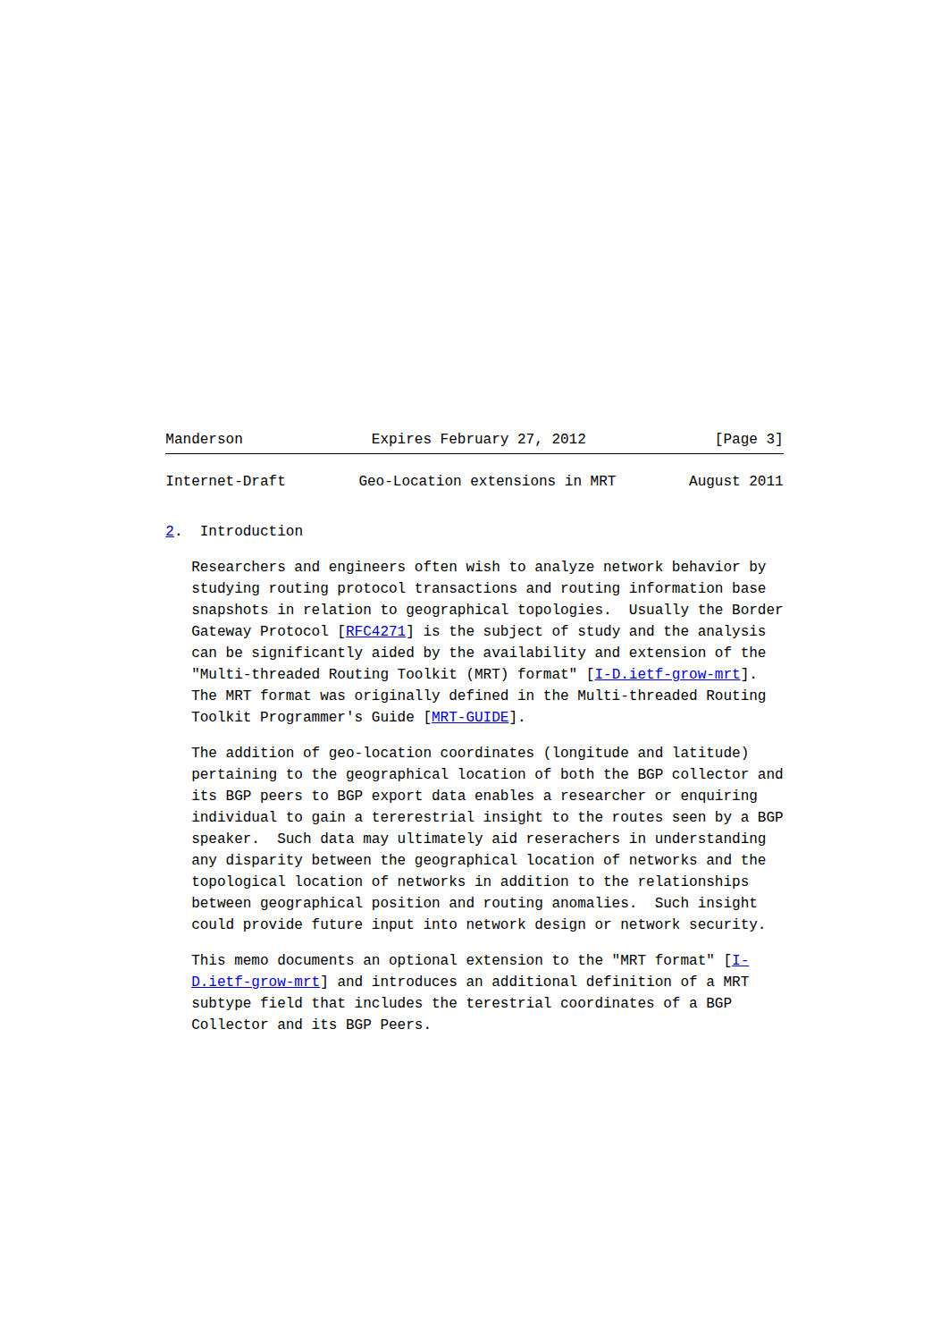Manderson Expires February 27, 2012 [Page 3]
Internet-Draft Geo-Location extensions in MRT August 2011
2. Introduction
Researchers and engineers often wish to analyze network behavior by studying routing protocol transactions and routing information base snapshots in relation to geographical topologies. Usually the Border Gateway Protocol [RFC4271] is the subject of study and the analysis can be significantly aided by the availability and extension of the "Multi-threaded Routing Toolkit (MRT) format" [I-D.ietf-grow-mrt]. The MRT format was originally defined in the Multi-threaded Routing Toolkit Programmer's Guide [MRT-GUIDE].
The addition of geo-location coordinates (longitude and latitude) pertaining to the geographical location of both the BGP collector and its BGP peers to BGP export data enables a researcher or enquiring individual to gain a tererestrial insight to the routes seen by a BGP speaker. Such data may ultimately aid reserachers in understanding any disparity between the geographical location of networks and the topological location of networks in addition to the relationships between geographical position and routing anomalies. Such insight could provide future input into network design or network security.
This memo documents an optional extension to the "MRT format" [I-D.ietf-grow-mrt] and introduces an additional definition of a MRT subtype field that includes the terestrial coordinates of a BGP Collector and its BGP Peers.